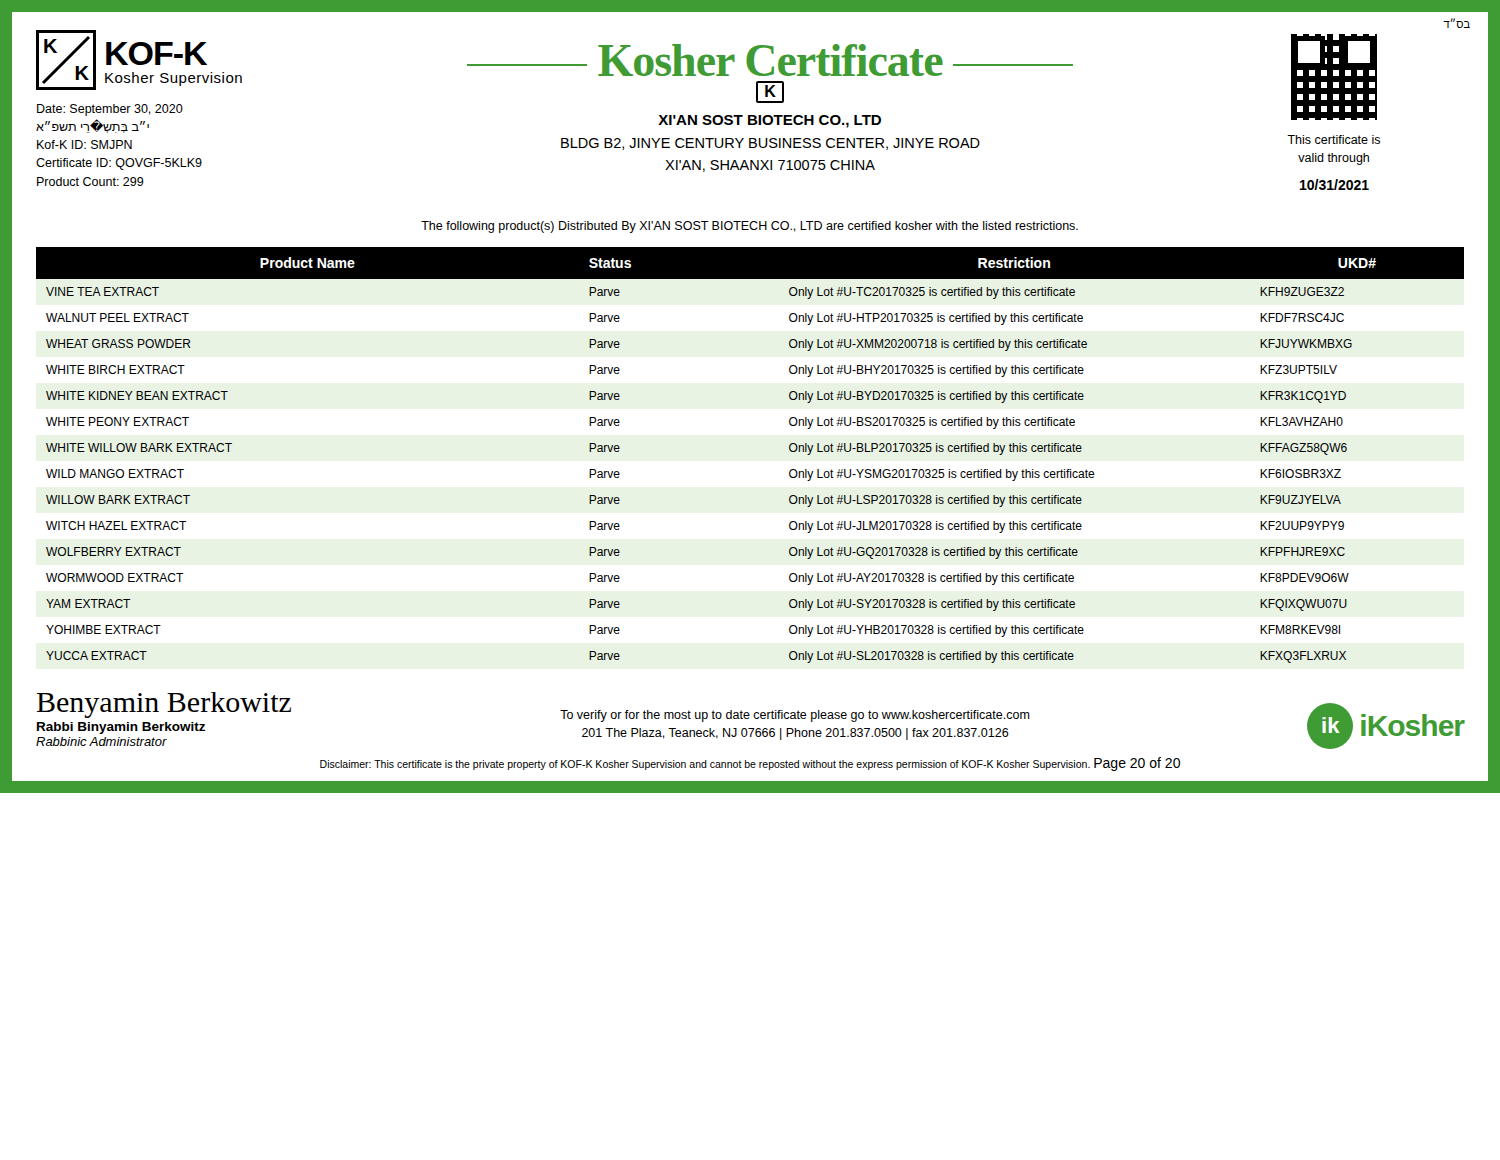בס״ד
K K
KOF-K
Kosher Supervision
Date: September 30, 2020
י״ב בְּתִשְ�רֵי תשפ״א
Kof-K ID: SMJPN
Certificate ID: QOVGF-5KLK9
Product Count: 299
Kosher Certificate
K
XI'AN SOST BIOTECH CO., LTD
BLDG B2, JINYE CENTURY BUSINESS CENTER, JINYE ROAD
XI'AN, SHAANXI 710075 CHINA
This certificate is
valid through
10/31/2021
The following product(s) Distributed By XI'AN SOST BIOTECH CO., LTD are certified kosher with the listed restrictions.
| Product Name | Status | Restriction | UKD# |
| --- | --- | --- | --- |
| VINE TEA EXTRACT | Parve | Only Lot #U-TC20170325 is certified by this certificate | KFH9ZUGE3Z2 |
| WALNUT PEEL EXTRACT | Parve | Only Lot #U-HTP20170325 is certified by this certificate | KFDF7RSC4JC |
| WHEAT GRASS POWDER | Parve | Only Lot #U-XMM20200718 is certified by this certificate | KFJUYWKMBXG |
| WHITE BIRCH EXTRACT | Parve | Only Lot #U-BHY20170325 is certified by this certificate | KFZ3UPT5ILV |
| WHITE KIDNEY BEAN EXTRACT | Parve | Only Lot #U-BYD20170325 is certified by this certificate | KFR3K1CQ1YD |
| WHITE PEONY EXTRACT | Parve | Only Lot #U-BS20170325 is certified by this certificate | KFL3AVHZAH0 |
| WHITE WILLOW BARK EXTRACT | Parve | Only Lot #U-BLP20170325 is certified by this certificate | KFFAGZ58QW6 |
| WILD MANGO EXTRACT | Parve | Only Lot #U-YSMG20170325 is certified by this certificate | KF6IOSBR3XZ |
| WILLOW BARK EXTRACT | Parve | Only Lot #U-LSP20170328 is certified by this certificate | KF9UZJYELVA |
| WITCH HAZEL EXTRACT | Parve | Only Lot #U-JLM20170328 is certified by this certificate | KF2UUP9YPY9 |
| WOLFBERRY EXTRACT | Parve | Only Lot #U-GQ20170328 is certified by this certificate | KFPFHJRE9XC |
| WORMWOOD EXTRACT | Parve | Only Lot #U-AY20170328 is certified by this certificate | KF8PDEV9O6W |
| YAM EXTRACT | Parve | Only Lot #U-SY20170328 is certified by this certificate | KFQIXQWU07U |
| YOHIMBE EXTRACT | Parve | Only Lot #U-YHB20170328 is certified by this certificate | KFM8RKEV98I |
| YUCCA EXTRACT | Parve | Only Lot #U-SL20170328 is certified by this certificate | KFXQ3FLXRUX |
Benyamin Berkowitz
Rabbi Binyamin Berkowitz
Rabbinic Administrator
To verify or for the most up to date certificate please go to www.koshercertificate.com
201 The Plaza, Teaneck, NJ 07666 | Phone 201.837.0500 | fax 201.837.0126
ik
iKosher
Disclaimer: This certificate is the private property of KOF-K Kosher Supervision and cannot be reposted without the express permission of KOF-K Kosher Supervision. Page 20 of 20